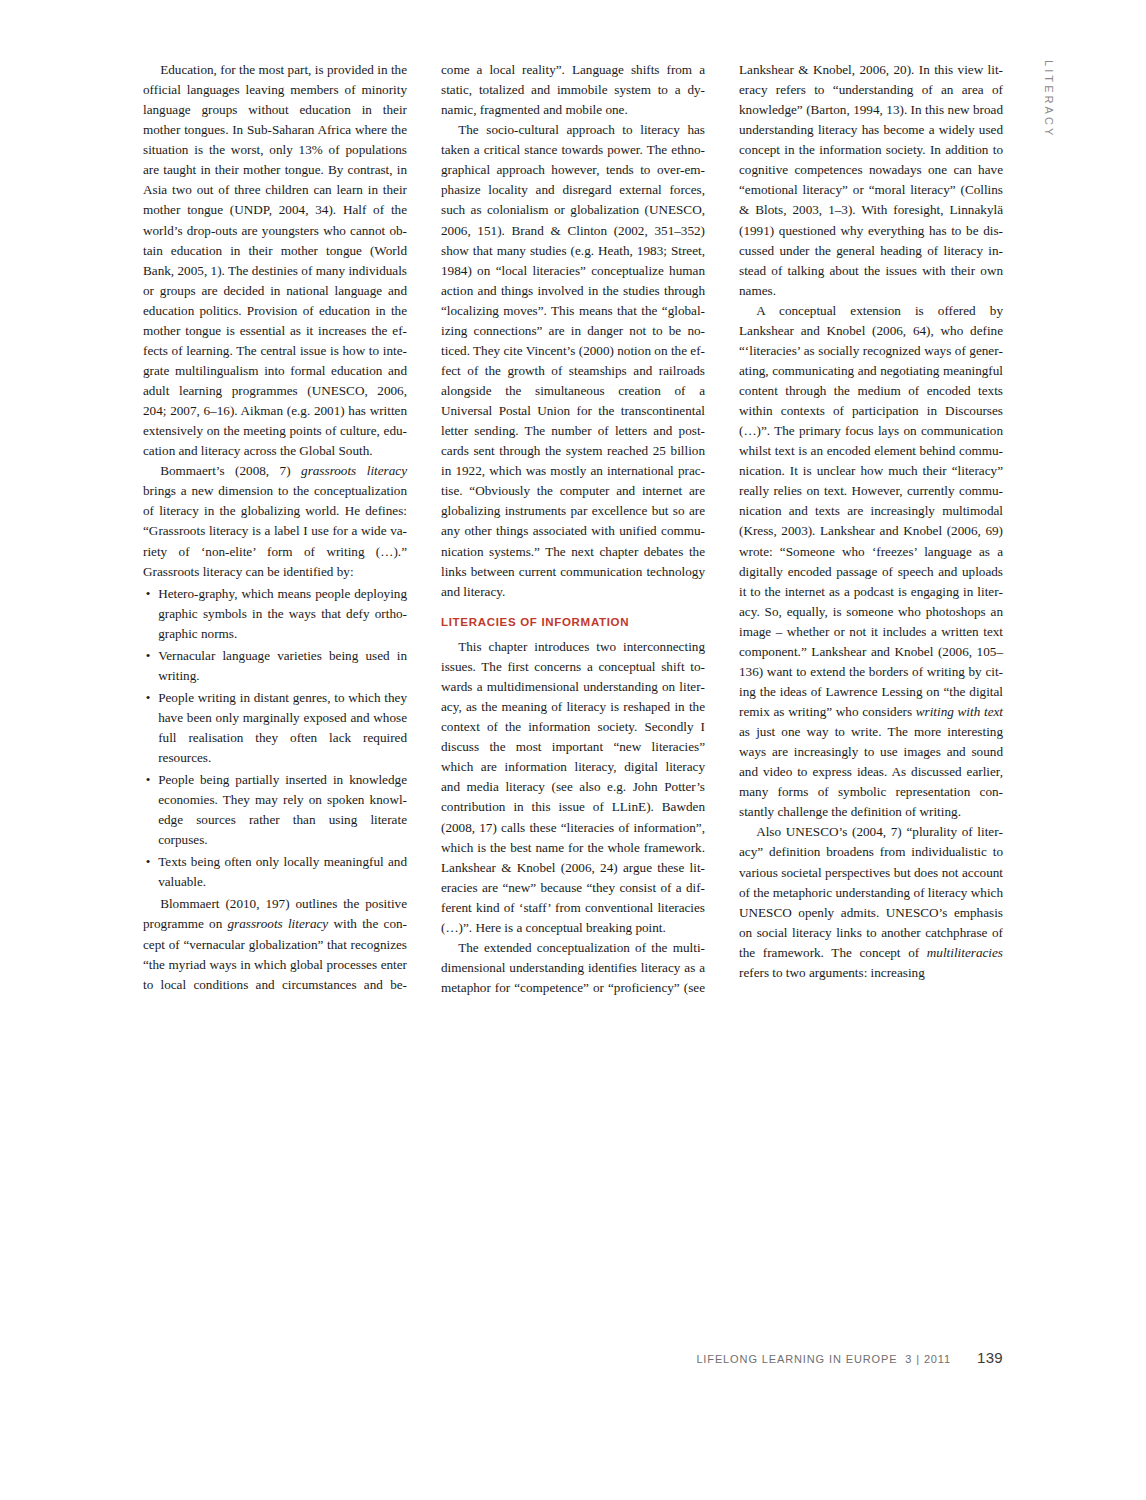Literacy
Education, for the most part, is provided in the official languages leaving members of minority language groups without education in their mother tongues. In Sub-Saharan Africa where the situation is the worst, only 13% of populations are taught in their mother tongue. By contrast, in Asia two out of three children can learn in their mother tongue (UNDP, 2004, 34). Half of the world’s drop-outs are youngsters who cannot obtain education in their mother tongue (World Bank, 2005, 1). The destinies of many individuals or groups are decided in national language and education politics. Provision of education in the mother tongue is essential as it increases the effects of learning. The central issue is how to integrate multilingualism into formal education and adult learning programmes (UNESCO, 2006, 204; 2007, 6–16). Aikman (e.g. 2001) has written extensively on the meeting points of culture, education and literacy across the Global South.
Bommaert’s (2008, 7) grassroots literacy brings a new dimension to the conceptualization of literacy in the globalizing world. He defines: “Grassroots literacy is a label I use for a wide variety of ‘non-elite’ form of writing (…).” Grassroots literacy can be identified by:
Hetero-graphy, which means people deploying graphic symbols in the ways that defy orthographic norms.
Vernacular language varieties being used in writing.
People writing in distant genres, to which they have been only marginally exposed and whose full realisation they often lack required resources.
People being partially inserted in knowledge economies. They may rely on spoken knowledge sources rather than using literate corpuses.
Texts being often only locally meaningful and valuable.
Blommaert (2010, 197) outlines the positive programme on grassroots literacy with the concept of “vernacular globalization” that recognizes “the myriad ways in which global processes enter to local conditions and circumstances and become a local reality”. Language shifts from a static, totalized and immobile system to a dynamic, fragmented and mobile one.
The socio-cultural approach to literacy has taken a critical stance towards power. The ethnographical approach however, tends to over-emphasize locality and disregard external forces, such as colonialism or globalization (UNESCO, 2006, 151). Brand & Clinton (2002, 351–352) show that many studies (e.g. Heath, 1983; Street, 1984) on “local literacies” conceptualize human action and things involved in the studies through “localizing moves”. This means that the “globalizing connections” are in danger not to be noticed. They cite Vincent’s (2000) notion on the effect of the growth of steamships and railroads alongside the simultaneous creation of a Universal Postal Union for the transcontinental letter sending. The number of letters and postcards sent through the system reached 25 billion in 1922, which was mostly an international practise. “Obviously the computer and internet are globalizing instruments par excellence but so are any other things associated with unified communication systems.” The next chapter debates the links between current communication technology and literacy.
Literacies of information
This chapter introduces two interconnecting issues. The first concerns a conceptual shift towards a multidimensional understanding on literacy, as the meaning of literacy is reshaped in the context of the information society. Secondly I discuss the most important “new literacies” which are information literacy, digital literacy and media literacy (see also e.g. John Potter’s contribution in this issue of LLinE). Bawden (2008, 17) calls these “literacies of information”, which is the best name for the whole framework. Lankshear & Knobel (2006, 24) argue these literacies are “new” because “they consist of a different kind of ‘staff’ from conventional literacies (…)”. Here is a conceptual breaking point.
The extended conceptualization of the multidimensional understanding identifies literacy as a metaphor for “competence” or “proficiency” (see Lankshear & Knobel, 2006, 20). In this view literacy refers to “understanding of an area of knowledge” (Barton, 1994, 13). In this new broad understanding literacy has become a widely used concept in the information society. In addition to cognitive competences nowadays one can have “emotional literacy” or “moral literacy” (Collins & Blots, 2003, 1–3). With foresight, Linnakylä (1991) questioned why everything has to be discussed under the general heading of literacy instead of talking about the issues with their own names.
A conceptual extension is offered by Lankshear and Knobel (2006, 64), who define “‘literacies’ as socially recognized ways of generating, communicating and negotiating meaningful content through the medium of encoded texts within contexts of participation in Discourses (…)”. The primary focus lays on communication whilst text is an encoded element behind communication. It is unclear how much their “literacy” really relies on text. However, currently communication and texts are increasingly multimodal (Kress, 2003). Lankshear and Knobel (2006, 69) wrote: “Someone who ‘freezes’ language as a digitally encoded passage of speech and uploads it to the internet as a podcast is engaging in literacy. So, equally, is someone who photoshops an image – whether or not it includes a written text component.” Lankshear and Knobel (2006, 105–136) want to extend the borders of writing by citing the ideas of Lawrence Lessing on “the digital remix as writing” who considers writing with text as just one way to write. The more interesting ways are increasingly to use images and sound and video to express ideas. As discussed earlier, many forms of symbolic representation constantly challenge the definition of writing.
Also UNESCO’s (2004, 7) “plurality of literacy” definition broadens from individualistic to various societal perspectives but does not account of the metaphoric understanding of literacy which UNESCO openly admits. UNESCO’s emphasis on social literacy links to another catchphrase of the framework. The concept of multiliteracies refers to two arguments: increasing
Lifelong Learning in Europe 3 | 2011 139